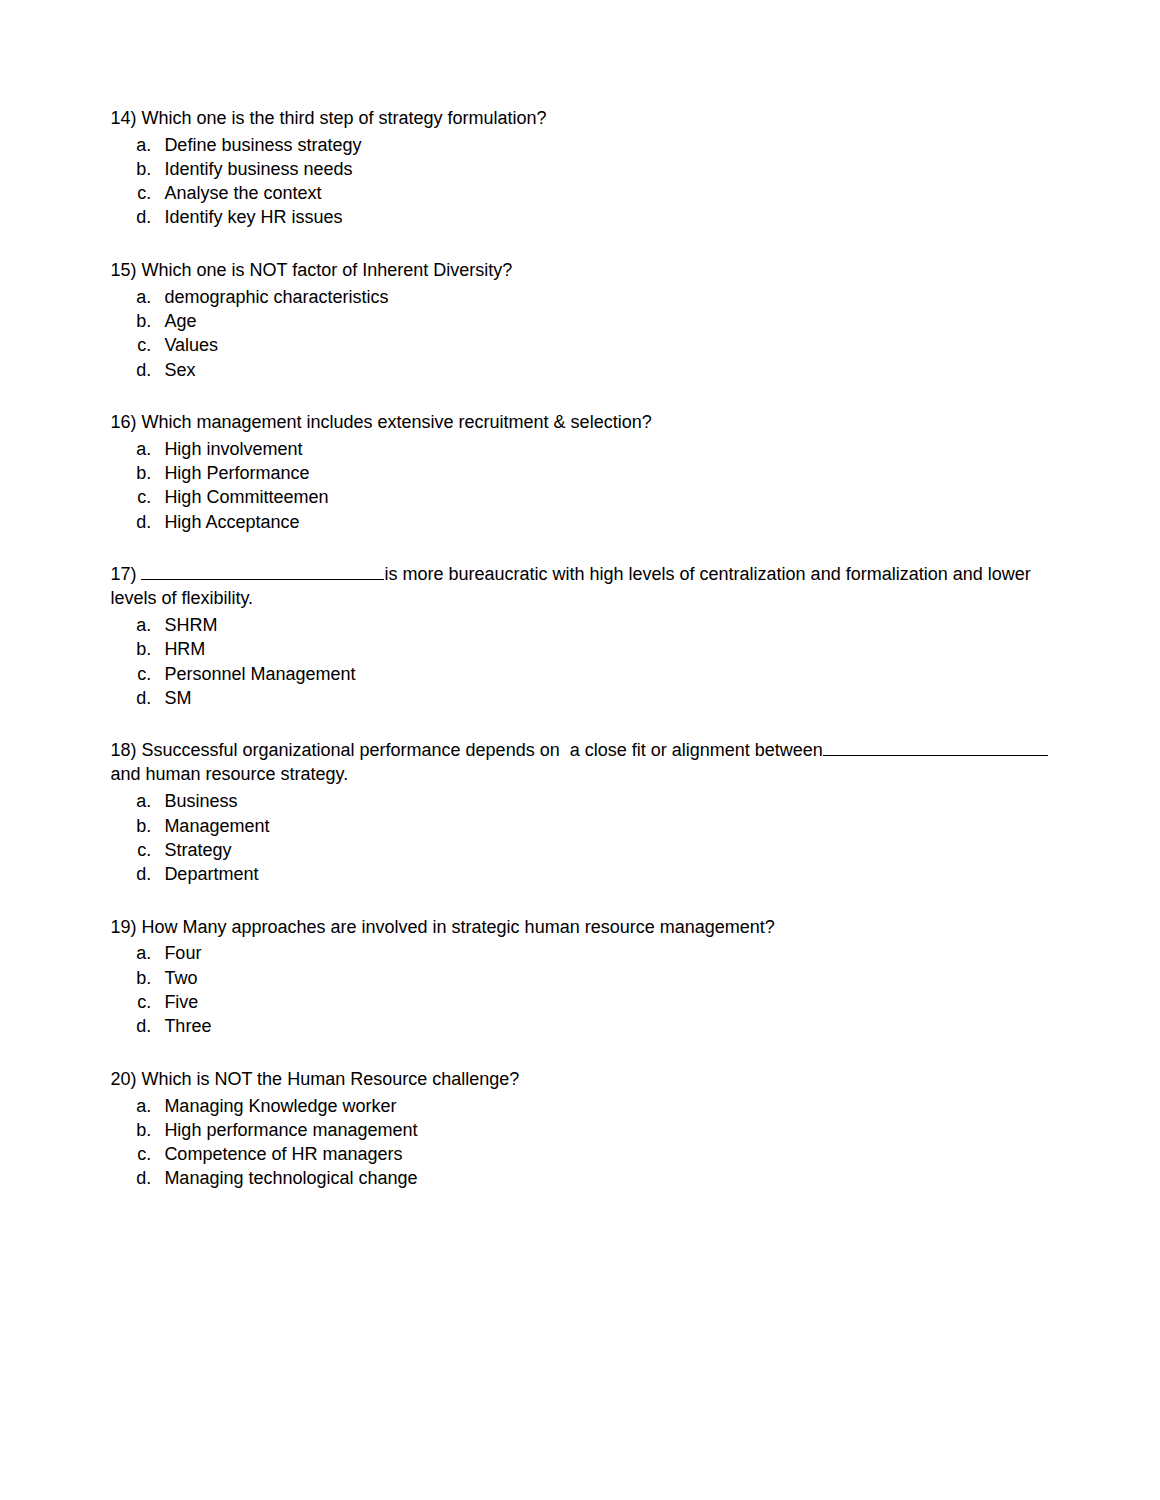14) Which one is the third step of strategy formulation?
Define business strategy
Identify business needs
Analyse the context
Identify key HR issues
15) Which one is NOT factor of Inherent Diversity?
demographic characteristics
Age
Values
Sex
16) Which management includes extensive recruitment & selection?
High involvement
High Performance
High Committeemen
High Acceptance
17) is more bureaucratic with high levels of centralization and formalization and lower levels of flexibility.
SHRM
HRM
Personnel Management
SM
18) Ssuccessful organizational performance depends on a close fit or alignment between and human resource strategy.
Business
Management
Strategy
Department
19) How Many approaches are involved in strategic human resource management?
Four
Two
Five
Three
20) Which is NOT the Human Resource challenge?
Managing Knowledge worker
High performance management
Competence of HR managers
Managing technological change